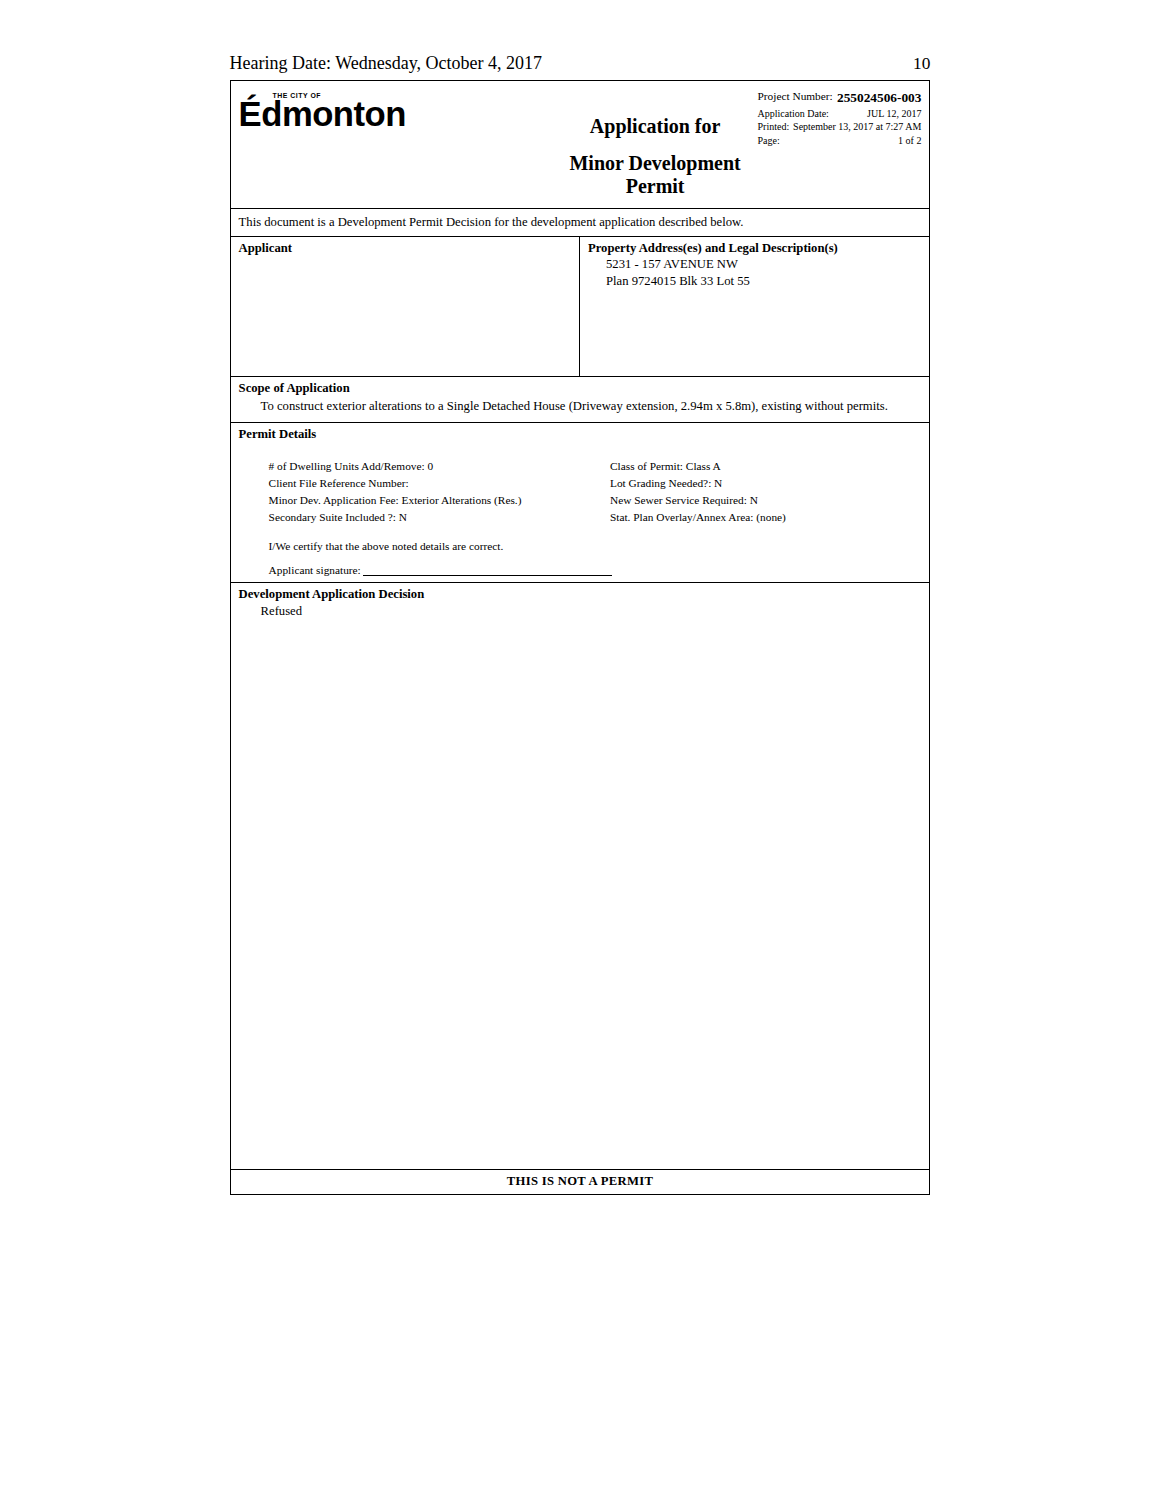Hearing Date: Wednesday, October 4, 2017
10
THE CITY OF Édmonton
Application for
Minor Development Permit
Project Number: 255024506-003
Application Date: JUL 12, 2017
Printed: September 13, 2017 at 7:27 AM
Page: 1 of 2
This document is a Development Permit Decision for the development application described below.
Applicant
Property Address(es) and Legal Description(s)
5231 - 157 AVENUE NW
Plan 9724015 Blk 33 Lot 55
Scope of Application
To construct exterior alterations to a Single Detached House (Driveway extension, 2.94m x 5.8m), existing without permits.
Permit Details
# of Dwelling Units Add/Remove: 0
Client File Reference Number:
Minor Dev. Application Fee: Exterior Alterations (Res.)
Secondary Suite Included ?: N
Class of Permit: Class A
Lot Grading Needed?: N
New Sewer Service Required: N
Stat. Plan Overlay/Annex Area: (none)
I/We certify that the above noted details are correct.
Applicant signature:
Development Application Decision
Refused
THIS IS NOT A PERMIT